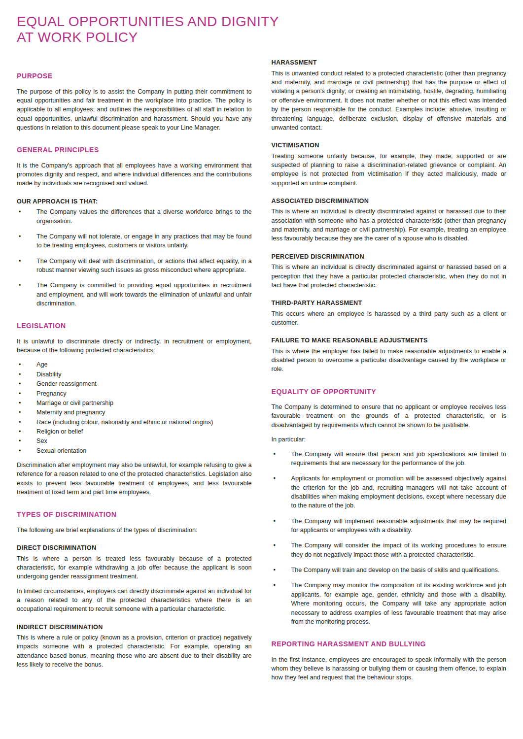Equal Opportunities and Dignity
at Work Policy
Purpose
The purpose of this policy is to assist the Company in putting their commitment to equal opportunities and fair treatment in the workplace into practice. The policy is applicable to all employees; and outlines the responsibilities of all staff in relation to equal opportunities, unlawful discrimination and harassment. Should you have any questions in relation to this document please speak to your Line Manager.
General Principles
It is the Company's approach that all employees have a working environment that promotes dignity and respect, and where individual differences and the contributions made by individuals are recognised and valued.
Our approach is that:
The Company values the differences that a diverse workforce brings to the organisation.
The Company will not tolerate, or engage in any practices that may be found to be treating employees, customers or visitors unfairly.
The Company will deal with discrimination, or actions that affect equality, in a robust manner viewing such issues as gross misconduct where appropriate.
The Company is committed to providing equal opportunities in recruitment and employment, and will work towards the elimination of unlawful and unfair discrimination.
Legislation
It is unlawful to discriminate directly or indirectly, in recruitment or employment, because of the following protected characteristics:
Age
Disability
Gender reassignment
Pregnancy
Marriage or civil partnership
Maternity and pregnancy
Race (including colour, nationality and ethnic or national origins)
Religion or belief
Sex
Sexual orientation
Discrimination after employment may also be unlawful, for example refusing to give a reference for a reason related to one of the protected characteristics. Legislation also exists to prevent less favourable treatment of employees, and less favourable treatment of fixed term and part time employees.
Types of Discrimination
The following are brief explanations of the types of discrimination:
Direct Discrimination
This is where a person is treated less favourably because of a protected characteristic, for example withdrawing a job offer because the applicant is soon undergoing gender reassignment treatment.
In limited circumstances, employers can directly discriminate against an individual for a reason related to any of the protected characteristics where there is an occupational requirement to recruit someone with a particular characteristic.
Indirect Discrimination
This is where a rule or policy (known as a provision, criterion or practice) negatively impacts someone with a protected characteristic. For example, operating an attendance-based bonus, meaning those who are absent due to their disability are less likely to receive the bonus.
Harassment
This is unwanted conduct related to a protected characteristic (other than pregnancy and maternity, and marriage or civil partnership) that has the purpose or effect of violating a person's dignity; or creating an intimidating, hostile, degrading, humiliating or offensive environment. It does not matter whether or not this effect was intended by the person responsible for the conduct. Examples include: abusive, insulting or threatening language, deliberate exclusion, display of offensive materials and unwanted contact.
Victimisation
Treating someone unfairly because, for example, they made, supported or are suspected of planning to raise a discrimination-related grievance or complaint. An employee is not protected from victimisation if they acted maliciously, made or supported an untrue complaint.
Associated Discrimination
This is where an individual is directly discriminated against or harassed due to their association with someone who has a protected characteristic (other than pregnancy and maternity, and marriage or civil partnership). For example, treating an employee less favourably because they are the carer of a spouse who is disabled.
Perceived Discrimination
This is where an individual is directly discriminated against or harassed based on a perception that they have a particular protected characteristic, when they do not in fact have that protected characteristic.
Third-Party Harassment
This occurs where an employee is harassed by a third party such as a client or customer.
Failure to Make Reasonable Adjustments
This is where the employer has failed to make reasonable adjustments to enable a disabled person to overcome a particular disadvantage caused by the workplace or role.
Equality of Opportunity
The Company is determined to ensure that no applicant or employee receives less favourable treatment on the grounds of a protected characteristic, or is disadvantaged by requirements which cannot be shown to be justifiable.
In particular:
The Company will ensure that person and job specifications are limited to requirements that are necessary for the performance of the job.
Applicants for employment or promotion will be assessed objectively against the criterion for the job and, recruiting managers will not take account of disabilities when making employment decisions, except where necessary due to the nature of the job.
The Company will implement reasonable adjustments that may be required for applicants or employees with a disability.
The Company will consider the impact of its working procedures to ensure they do not negatively impact those with a protected characteristic.
The Company will train and develop on the basis of skills and qualifications.
The Company may monitor the composition of its existing workforce and job applicants, for example age, gender, ethnicity and those with a disability. Where monitoring occurs, the Company will take any appropriate action necessary to address examples of less favourable treatment that may arise from the monitoring process.
Reporting Harassment and Bullying
In the first instance, employees are encouraged to speak informally with the person whom they believe is harassing or bullying them or causing them offence, to explain how they feel and request that the behaviour stops.